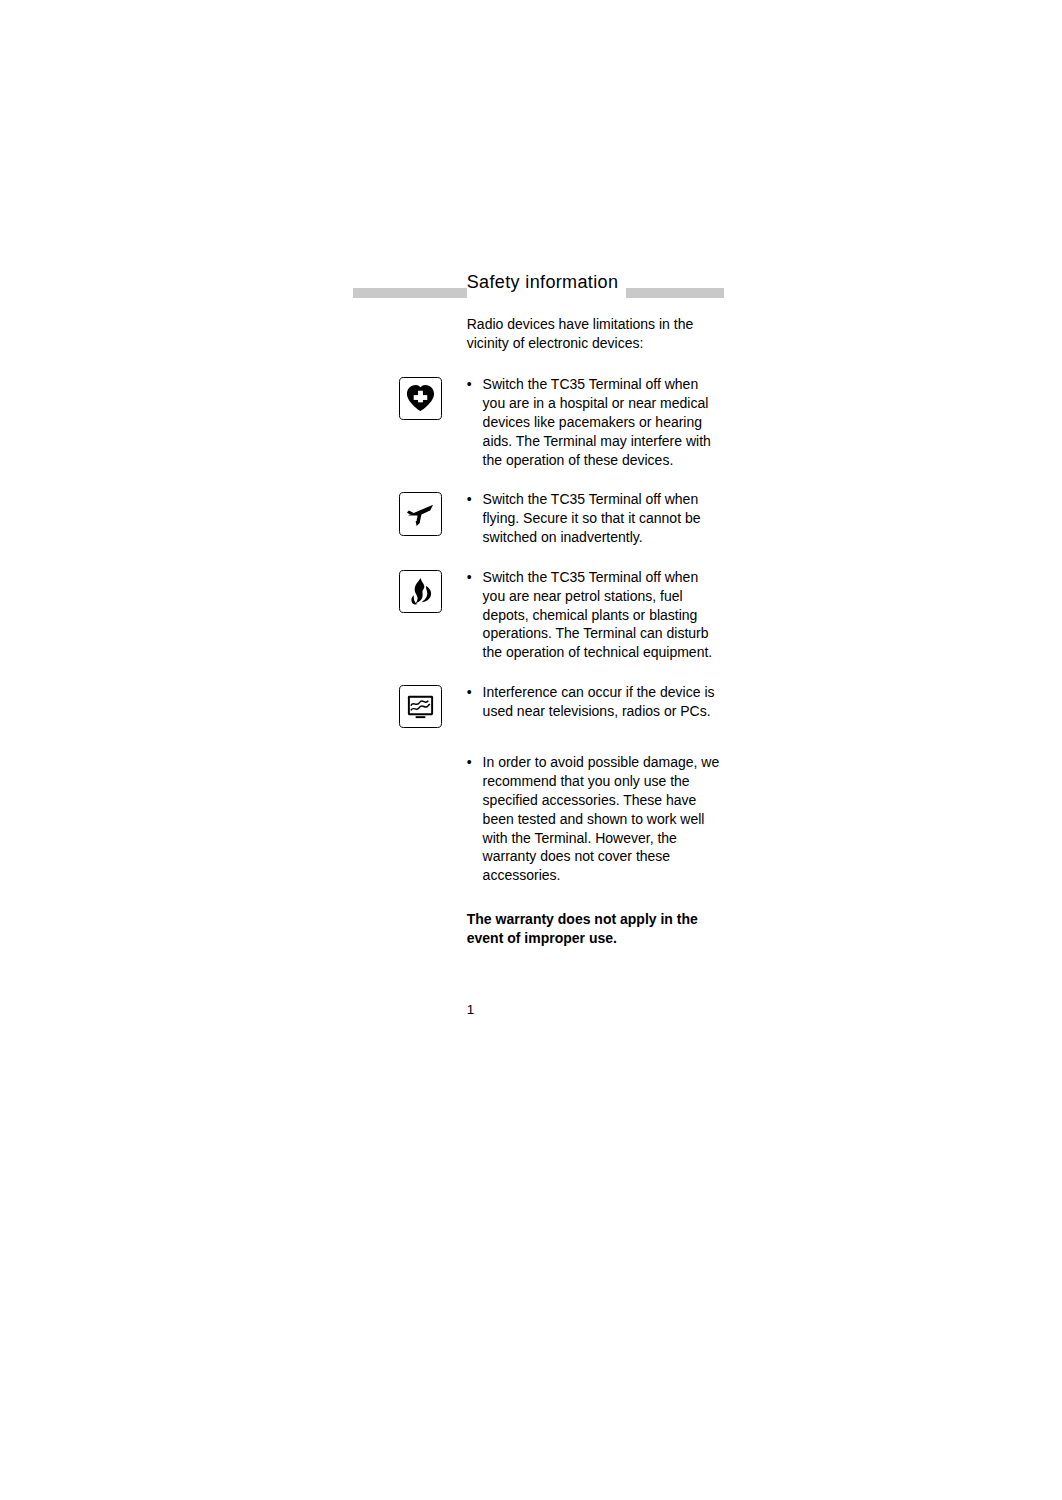Safety information
Radio devices have limitations in the vicinity of electronic devices:
Switch the TC35 Terminal off when you are in a hospital or near medical devices like pacemakers or hearing aids. The Terminal may interfere with the operation of these devices.
Switch the TC35 Terminal off when flying. Secure it so that it cannot be switched on inadvertently.
Switch the TC35 Terminal off when you are near petrol stations, fuel depots, chemical plants or blasting operations. The Terminal can disturb the operation of technical equipment.
Interference can occur if the device is used near televisions, radios or PCs.
In order to avoid possible damage, we recommend that you only use the specified accessories. These have been tested and shown to work well with the Terminal. However, the warranty does not cover these accessories.
The warranty does not apply in the event of improper use.
1